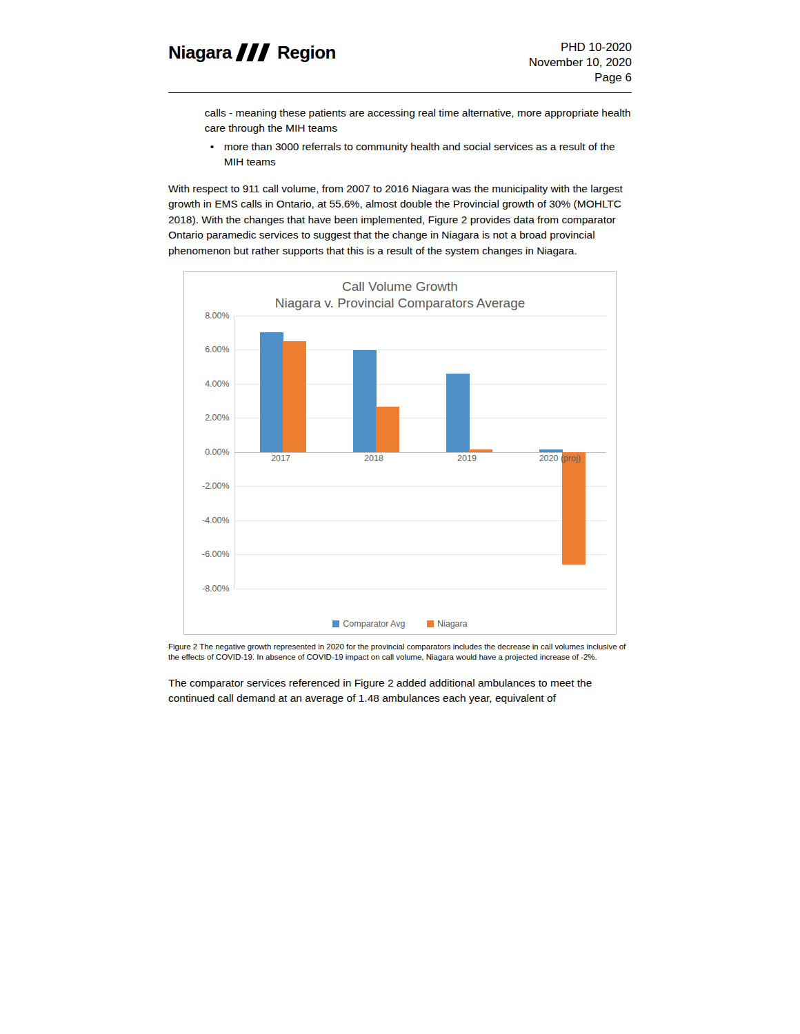Niagara Region
PHD 10-2020
November 10, 2020
Page 6
calls - meaning these patients are accessing real time alternative, more appropriate health care through the MIH teams
more than 3000 referrals to community health and social services as a result of the MIH teams
With respect to 911 call volume, from 2007 to 2016 Niagara was the municipality with the largest growth in EMS calls in Ontario, at 55.6%, almost double the Provincial growth of 30% (MOHLTC 2018). With the changes that have been implemented, Figure 2 provides data from comparator Ontario paramedic services to suggest that the change in Niagara is not a broad provincial phenomenon but rather supports that this is a result of the system changes in Niagara.
Call Volume Growth
Niagara v. Provincial Comparators Average
8.00%
6.00%
4.00%
2.00%
0.00%
-2.00%
-4.00%
-6.00%
-8.00%
2017
2018
2019
2020 (proj)
Comparator Avg Niagara
Figure 2 The negative growth represented in 2020 for the provincial comparators includes the decrease in call volumes inclusive of the effects of COVID-19. In absence of COVID-19 impact on call volume, Niagara would have a projected increase of -2%.
The comparator services referenced in Figure 2 added additional ambulances to meet the continued call demand at an average of 1.48 ambulances each year, equivalent of